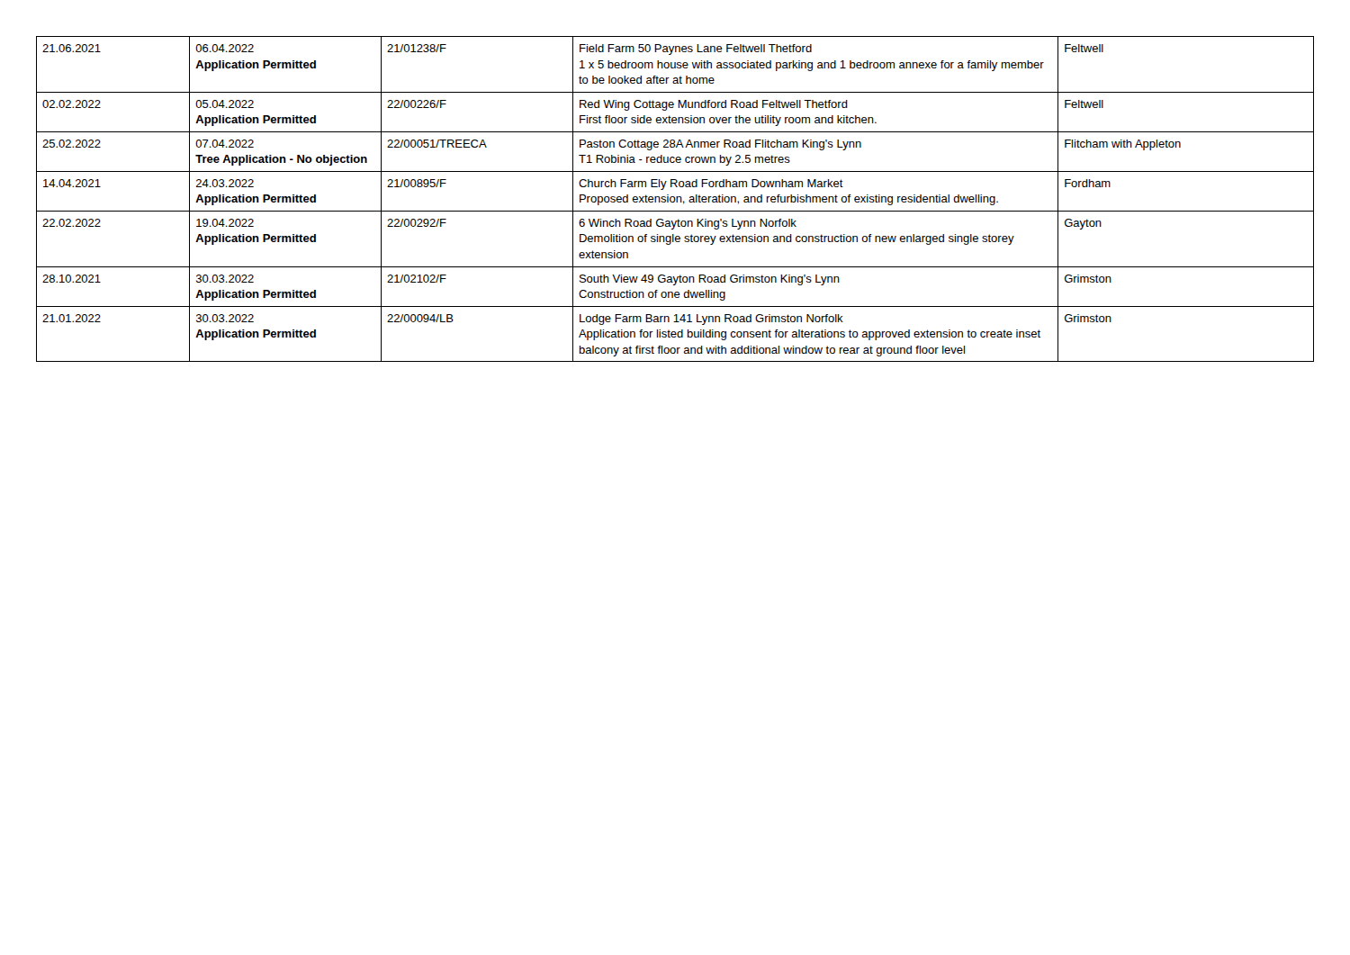| 21.06.2021 | 06.04.2022 Application Permitted | 21/01238/F | Field Farm 50 Paynes Lane Feltwell Thetford 1 x 5 bedroom house with associated parking and 1 bedroom annexe for a family member to be looked after at home | Feltwell |
| 02.02.2022 | 05.04.2022 Application Permitted | 22/00226/F | Red Wing Cottage Mundford Road Feltwell Thetford First floor side extension over the utility room and kitchen. | Feltwell |
| 25.02.2022 | 07.04.2022 Tree Application - No objection | 22/00051/TREECA | Paston Cottage 28A Anmer Road Flitcham King's Lynn T1 Robinia - reduce crown by 2.5 metres | Flitcham with Appleton |
| 14.04.2021 | 24.03.2022 Application Permitted | 21/00895/F | Church Farm Ely Road Fordham Downham Market Proposed extension, alteration, and refurbishment of existing residential dwelling. | Fordham |
| 22.02.2022 | 19.04.2022 Application Permitted | 22/00292/F | 6 Winch Road Gayton King's Lynn Norfolk Demolition of single storey extension and construction of new enlarged single storey extension | Gayton |
| 28.10.2021 | 30.03.2022 Application Permitted | 21/02102/F | South View 49 Gayton Road Grimston King's Lynn Construction of one dwelling | Grimston |
| 21.01.2022 | 30.03.2022 Application Permitted | 22/00094/LB | Lodge Farm Barn 141 Lynn Road Grimston Norfolk Application for listed building consent for alterations to approved extension to create inset balcony at first floor and with additional window to rear at ground floor level | Grimston |